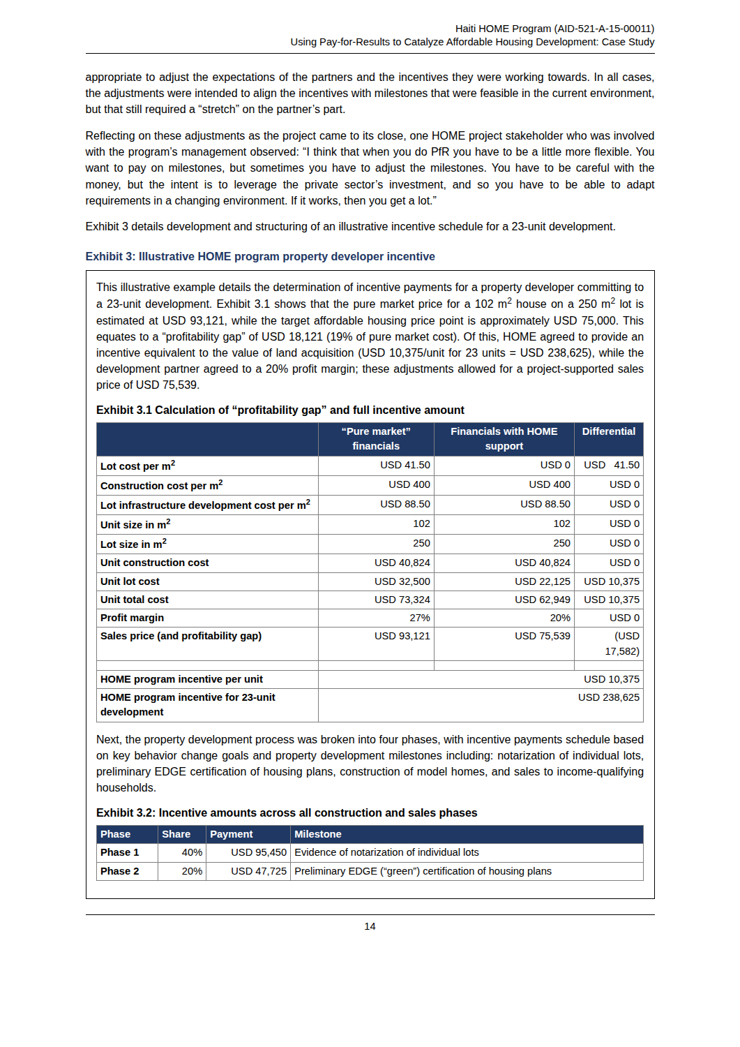Haiti HOME Program (AID-521-A-15-00011)
Using Pay-for-Results to Catalyze Affordable Housing Development: Case Study
appropriate to adjust the expectations of the partners and the incentives they were working towards. In all cases, the adjustments were intended to align the incentives with milestones that were feasible in the current environment, but that still required a “stretch” on the partner’s part.
Reflecting on these adjustments as the project came to its close, one HOME project stakeholder who was involved with the program’s management observed: “I think that when you do PfR you have to be a little more flexible. You want to pay on milestones, but sometimes you have to adjust the milestones. You have to be careful with the money, but the intent is to leverage the private sector’s investment, and so you have to be able to adapt requirements in a changing environment. If it works, then you get a lot.”
Exhibit 3 details development and structuring of an illustrative incentive schedule for a 23-unit development.
Exhibit 3: Illustrative HOME program property developer incentive
This illustrative example details the determination of incentive payments for a property developer committing to a 23-unit development. Exhibit 3.1 shows that the pure market price for a 102 m2 house on a 250 m2 lot is estimated at USD 93,121, while the target affordable housing price point is approximately USD 75,000. This equates to a “profitability gap” of USD 18,121 (19% of pure market cost). Of this, HOME agreed to provide an incentive equivalent to the value of land acquisition (USD 10,375/unit for 23 units = USD 238,625), while the development partner agreed to a 20% profit margin; these adjustments allowed for a project-supported sales price of USD 75,539.
Exhibit 3.1 Calculation of “profitability gap” and full incentive amount
| | “Pure market” financials | Financials with HOME support | Differential |
| --- | --- | --- | --- |
| Lot cost per m 2 | USD 41.50 | USD 0 | USD 41.50 |
| Construction cost per m 2 | USD 400 | USD 400 | USD 0 |
| Lot infrastructure development cost per m 2 | USD 88.50 | USD 88.50 | USD 0 |
| Unit size in m 2 | 102 | 102 | USD 0 |
| Lot size in m 2 | 250 | 250 | USD 0 |
| Unit construction cost | USD 40,824 | USD 40,824 | USD 0 |
| Unit lot cost | USD 32,500 | USD 22,125 | USD 10,375 |
| Unit total cost | USD 73,324 | USD 62,949 | USD 10,375 |
| Profit margin | 27% | 20% | USD 0 |
| Sales price (and profitability gap) | USD 93,121 | USD 75,539 | (USD 17,582) |
| HOME program incentive per unit | USD 10,375 |
| HOME program incentive for 23-unit development | USD 238,625 |
Next, the property development process was broken into four phases, with incentive payments schedule based on key behavior change goals and property development milestones including: notarization of individual lots, preliminary EDGE certification of housing plans, construction of model homes, and sales to income-qualifying households.
Exhibit 3.2: Incentive amounts across all construction and sales phases
| Phase | Share | Payment | Milestone |
| --- | --- | --- | --- |
| Phase 1 | 40% | USD 95,450 | Evidence of notarization of individual lots |
| Phase 2 | 20% | USD 47,725 | Preliminary EDGE (“green”) certification of housing plans |
14